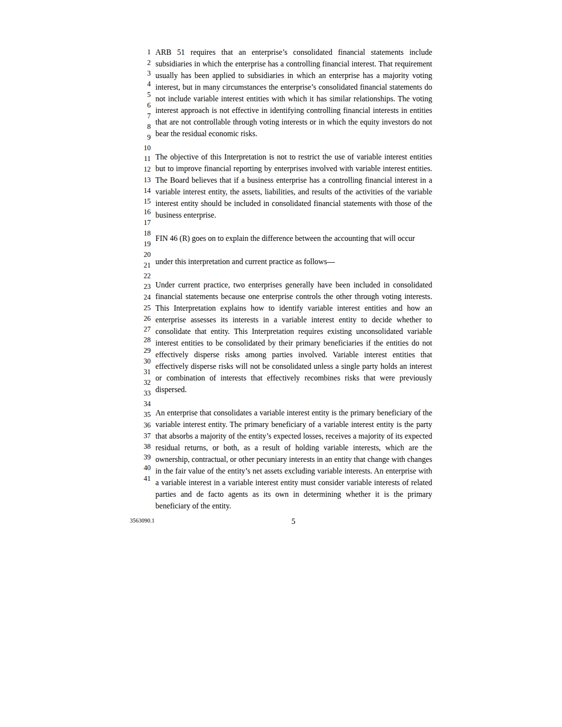1
2
3
4
5
6
7
8
9
10
11
12
13
14
15
16
17
18
19
20
21
22
23
24
25
26
27
28
29
30
31
32
33
34
35
36
37
38
39
40
41
ARB 51 requires that an enterprise’s consolidated financial statements include subsidiaries in which the enterprise has a controlling financial interest. That requirement usually has been applied to subsidiaries in which an enterprise has a majority voting interest, but in many circumstances the enterprise’s consolidated financial statements do not include variable interest entities with which it has similar relationships. The voting interest approach is not effective in identifying controlling financial interests in entities that are not controllable through voting interests or in which the equity investors do not bear the residual economic risks.
The objective of this Interpretation is not to restrict the use of variable interest entities but to improve financial reporting by enterprises involved with variable interest entities. The Board believes that if a business enterprise has a controlling financial interest in a variable interest entity, the assets, liabilities, and results of the activities of the variable interest entity should be included in consolidated financial statements with those of the business enterprise.
FIN 46 (R) goes on to explain the difference between the accounting that will occur
under this interpretation and current practice as follows—
Under current practice, two enterprises generally have been included in consolidated financial statements because one enterprise controls the other through voting interests. This Interpretation explains how to identify variable interest entities and how an enterprise assesses its interests in a variable interest entity to decide whether to consolidate that entity. This Interpretation requires existing unconsolidated variable interest entities to be consolidated by their primary beneficiaries if the entities do not effectively disperse risks among parties involved. Variable interest entities that effectively disperse risks will not be consolidated unless a single party holds an interest or combination of interests that effectively recombines risks that were previously dispersed.
An enterprise that consolidates a variable interest entity is the primary beneficiary of the variable interest entity. The primary beneficiary of a variable interest entity is the party that absorbs a majority of the entity’s expected losses, receives a majority of its expected residual returns, or both, as a result of holding variable interests, which are the ownership, contractual, or other pecuniary interests in an entity that change with changes in the fair value of the entity’s net assets excluding variable interests. An enterprise with a variable interest in a variable interest entity must consider variable interests of related parties and de facto agents as its own in determining whether it is the primary beneficiary of the entity.
3563090.1
5